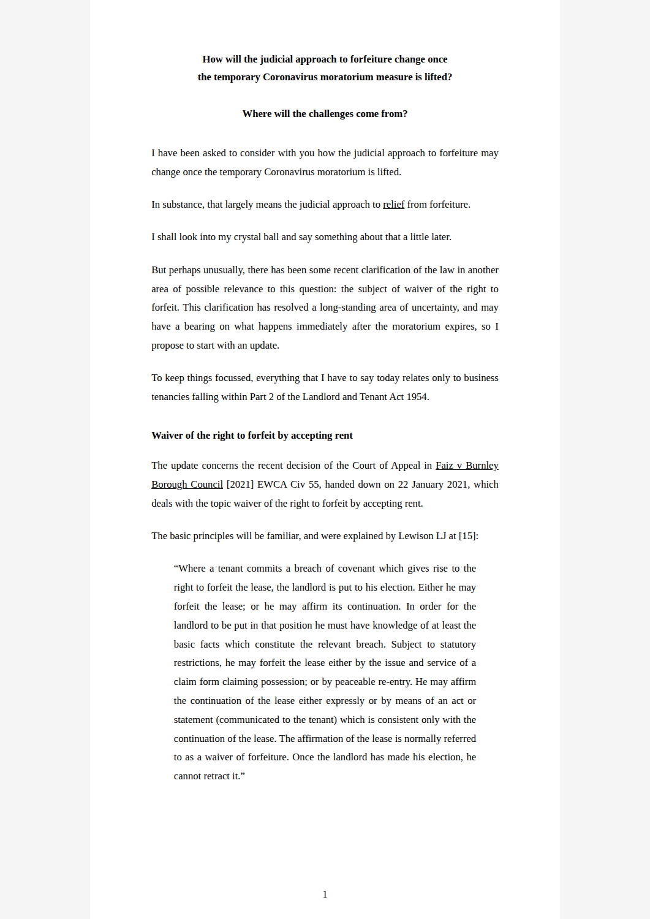How will the judicial approach to forfeiture change once
the temporary Coronavirus moratorium measure is lifted?
Where will the challenges come from?
I have been asked to consider with you how the judicial approach to forfeiture may change once the temporary Coronavirus moratorium is lifted.
In substance, that largely means the judicial approach to relief from forfeiture.
I shall look into my crystal ball and say something about that a little later.
But perhaps unusually, there has been some recent clarification of the law in another area of possible relevance to this question: the subject of waiver of the right to forfeit. This clarification has resolved a long-standing area of uncertainty, and may have a bearing on what happens immediately after the moratorium expires, so I propose to start with an update.
To keep things focussed, everything that I have to say today relates only to business tenancies falling within Part 2 of the Landlord and Tenant Act 1954.
Waiver of the right to forfeit by accepting rent
The update concerns the recent decision of the Court of Appeal in Faiz v Burnley Borough Council [2021] EWCA Civ 55, handed down on 22 January 2021, which deals with the topic waiver of the right to forfeit by accepting rent.
The basic principles will be familiar, and were explained by Lewison LJ at [15]:
“Where a tenant commits a breach of covenant which gives rise to the right to forfeit the lease, the landlord is put to his election. Either he may forfeit the lease; or he may affirm its continuation. In order for the landlord to be put in that position he must have knowledge of at least the basic facts which constitute the relevant breach. Subject to statutory restrictions, he may forfeit the lease either by the issue and service of a claim form claiming possession; or by peaceable re-entry. He may affirm the continuation of the lease either expressly or by means of an act or statement (communicated to the tenant) which is consistent only with the continuation of the lease. The affirmation of the lease is normally referred to as a waiver of forfeiture. Once the landlord has made his election, he cannot retract it.”
1